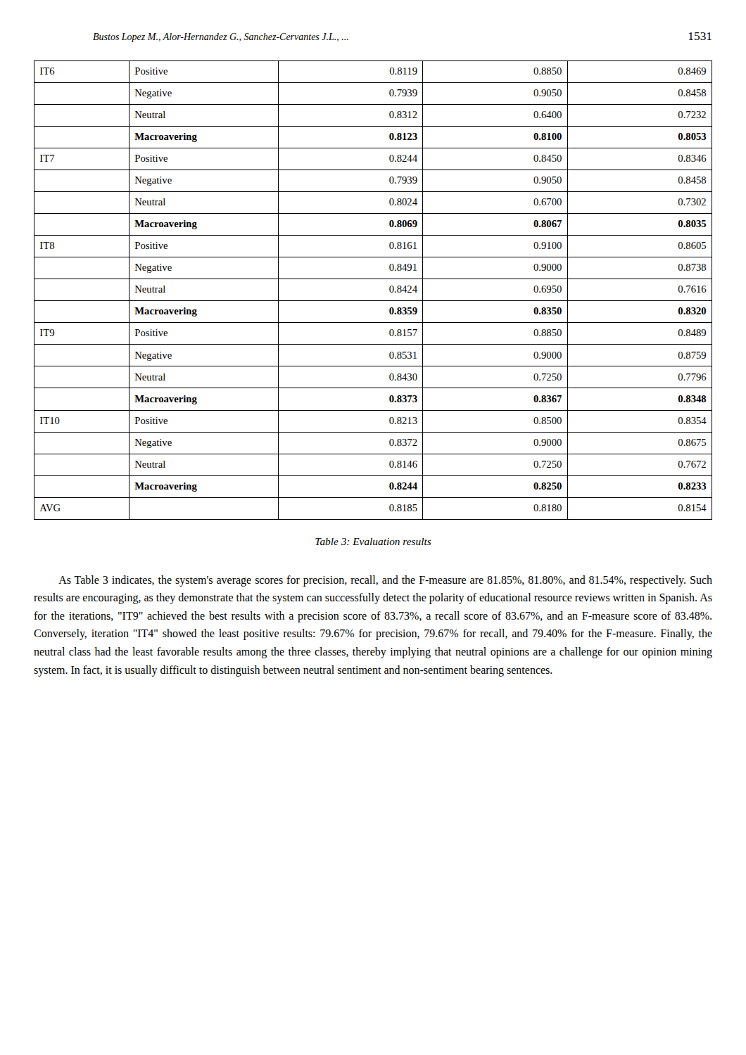Bustos Lopez M., Alor-Hernandez G., Sanchez-Cervantes J.L., ... 1531
| IT6 | Positive | 0.8119 | 0.8850 | 0.8469 |
| | Negative | 0.7939 | 0.9050 | 0.8458 |
| | Neutral | 0.8312 | 0.6400 | 0.7232 |
| | Macroavering | 0.8123 | 0.8100 | 0.8053 |
| IT7 | Positive | 0.8244 | 0.8450 | 0.8346 |
| | Negative | 0.7939 | 0.9050 | 0.8458 |
| | Neutral | 0.8024 | 0.6700 | 0.7302 |
| | Macroavering | 0.8069 | 0.8067 | 0.8035 |
| IT8 | Positive | 0.8161 | 0.9100 | 0.8605 |
| | Negative | 0.8491 | 0.9000 | 0.8738 |
| | Neutral | 0.8424 | 0.6950 | 0.7616 |
| | Macroavering | 0.8359 | 0.8350 | 0.8320 |
| IT9 | Positive | 0.8157 | 0.8850 | 0.8489 |
| | Negative | 0.8531 | 0.9000 | 0.8759 |
| | Neutral | 0.8430 | 0.7250 | 0.7796 |
| | Macroavering | 0.8373 | 0.8367 | 0.8348 |
| IT10 | Positive | 0.8213 | 0.8500 | 0.8354 |
| | Negative | 0.8372 | 0.9000 | 0.8675 |
| | Neutral | 0.8146 | 0.7250 | 0.7672 |
| | Macroavering | 0.8244 | 0.8250 | 0.8233 |
| AVG | | 0.8185 | 0.8180 | 0.8154 |
Table 3: Evaluation results
As Table 3 indicates, the system's average scores for precision, recall, and the F-measure are 81.85%, 81.80%, and 81.54%, respectively. Such results are encouraging, as they demonstrate that the system can successfully detect the polarity of educational resource reviews written in Spanish. As for the iterations, "IT9" achieved the best results with a precision score of 83.73%, a recall score of 83.67%, and an F-measure score of 83.48%. Conversely, iteration "IT4" showed the least positive results: 79.67% for precision, 79.67% for recall, and 79.40% for the F-measure. Finally, the neutral class had the least favorable results among the three classes, thereby implying that neutral opinions are a challenge for our opinion mining system. In fact, it is usually difficult to distinguish between neutral sentiment and non-sentiment bearing sentences.